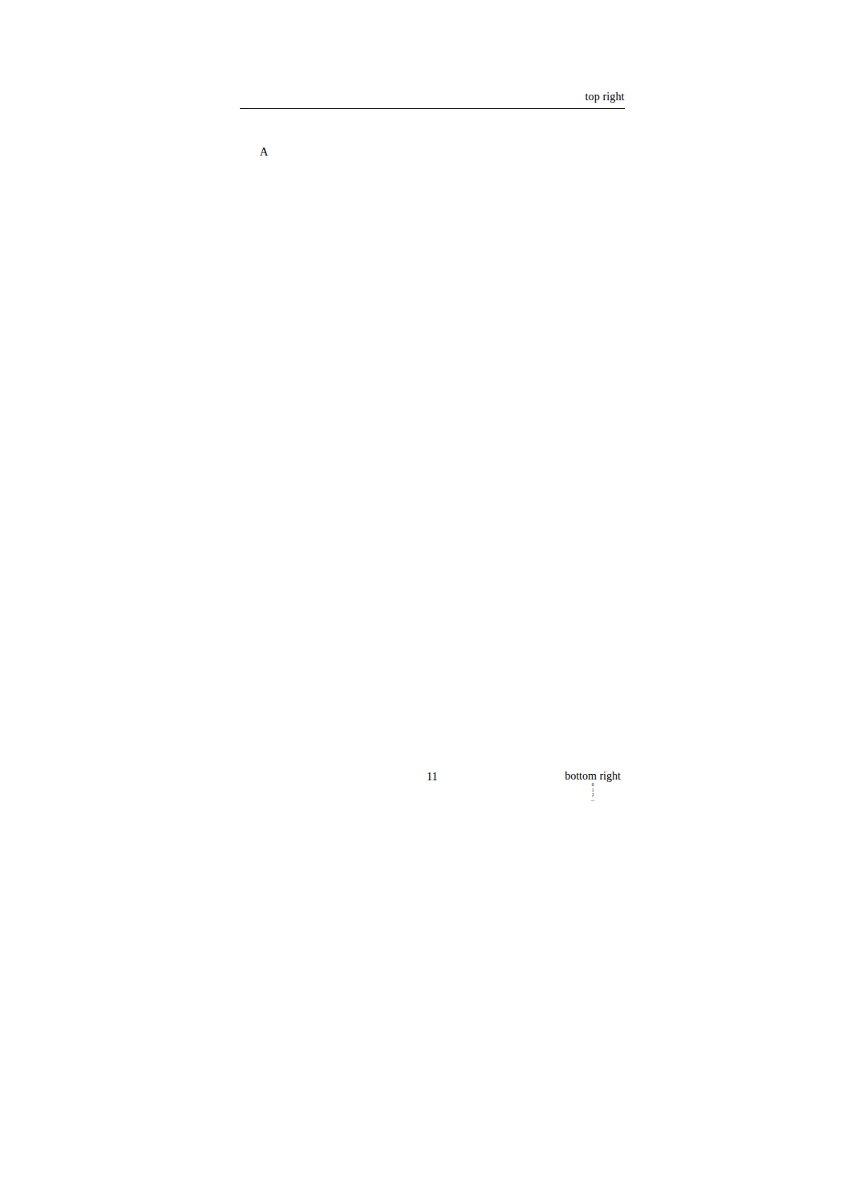top right
A
11
bottom right 0 1 2 ...